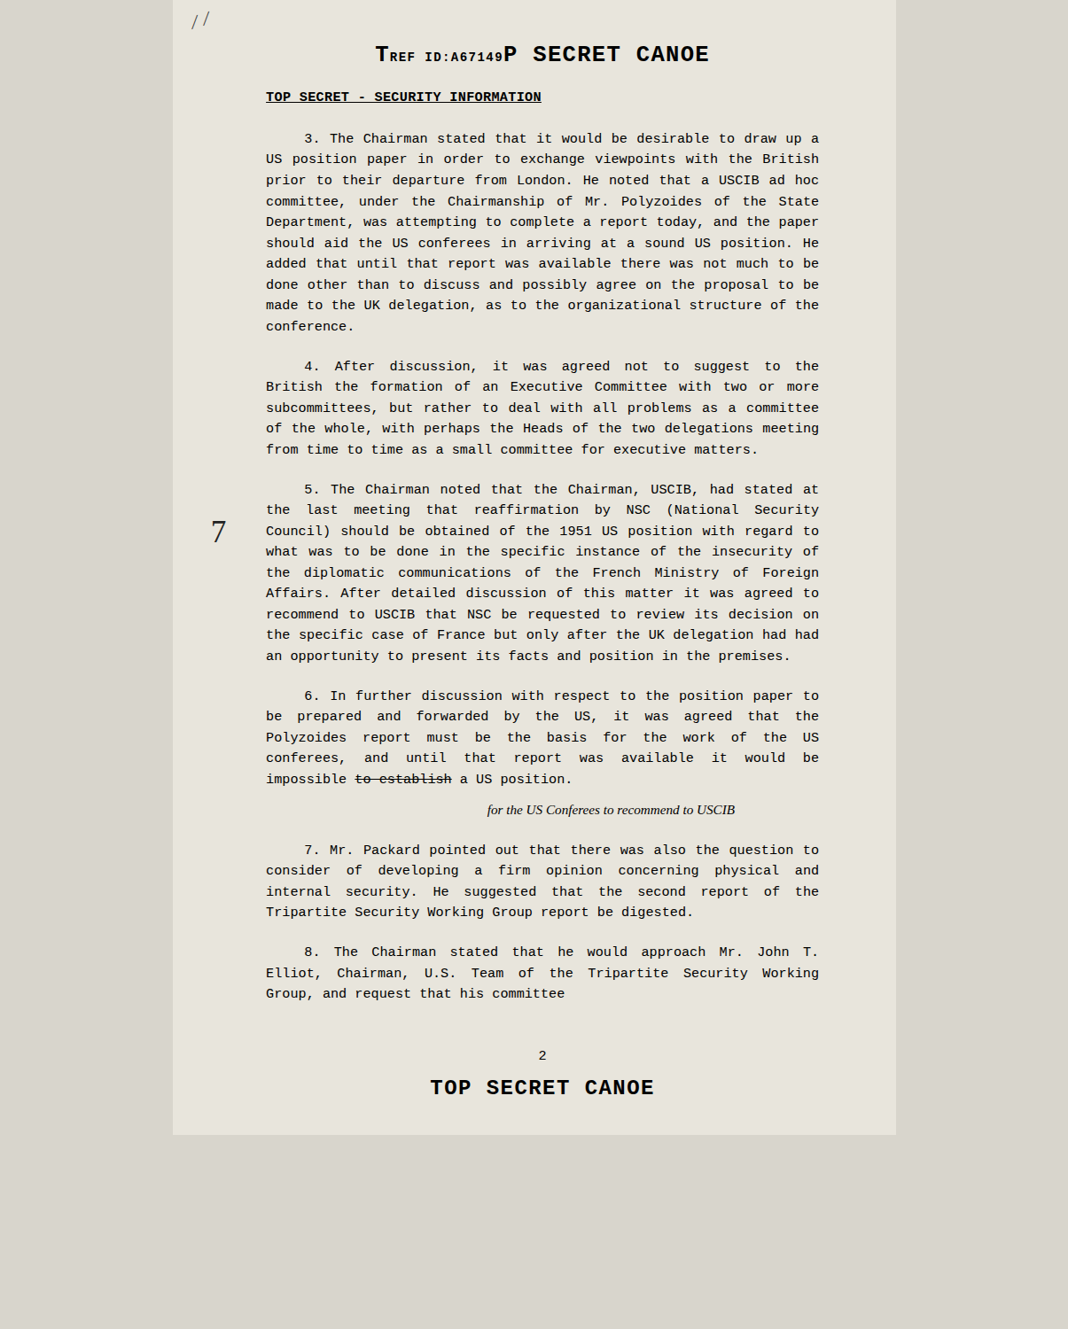⟋⟋
TREF ID:A67149 P SECRET CANOE
TOP SECRET - SECURITY INFORMATION
3. The Chairman stated that it would be desirable to draw up a US position paper in order to exchange viewpoints with the British prior to their departure from London. He noted that a USCIB ad hoc committee, under the Chairmanship of Mr. Polyzoides of the State Department, was attempting to complete a report today, and the paper should aid the US conferees in arriving at a sound US position. He added that until that report was available there was not much to be done other than to discuss and possibly agree on the proposal to be made to the UK delegation, as to the organizational structure of the conference.
4. After discussion, it was agreed not to suggest to the British the formation of an Executive Committee with two or more subcommittees, but rather to deal with all problems as a committee of the whole, with perhaps the Heads of the two delegations meeting from time to time as a small committee for executive matters.
5. The Chairman noted that the Chairman, USCIB, had stated at the last meeting that reaffirmation by NSC (National Security Council) should be obtained of the 1951 US position with regard to what was to be done in the specific instance of the insecurity of the diplomatic communications of the French Ministry of Foreign Affairs. After detailed discussion of this matter it was agreed to recommend to USCIB that NSC be requested to review its decision on the specific case of France but only after the UK delegation had had an opportunity to present its facts and position in the premises.
7
6. In further discussion with respect to the position paper to be prepared and forwarded by the US, it was agreed that the Polyzoides report must be the basis for the work of the US conferees, and until that report was available it would be impossible to establish a US position.
for the US Conferees to recommend to USCIB
7. Mr. Packard pointed out that there was also the question to consider of developing a firm opinion concerning physical and internal security. He suggested that the second report of the Tripartite Security Working Group report be digested.
8. The Chairman stated that he would approach Mr. John T. Elliot, Chairman, U.S. Team of the Tripartite Security Working Group, and request that his committee
2
TOP SECRET CANOE